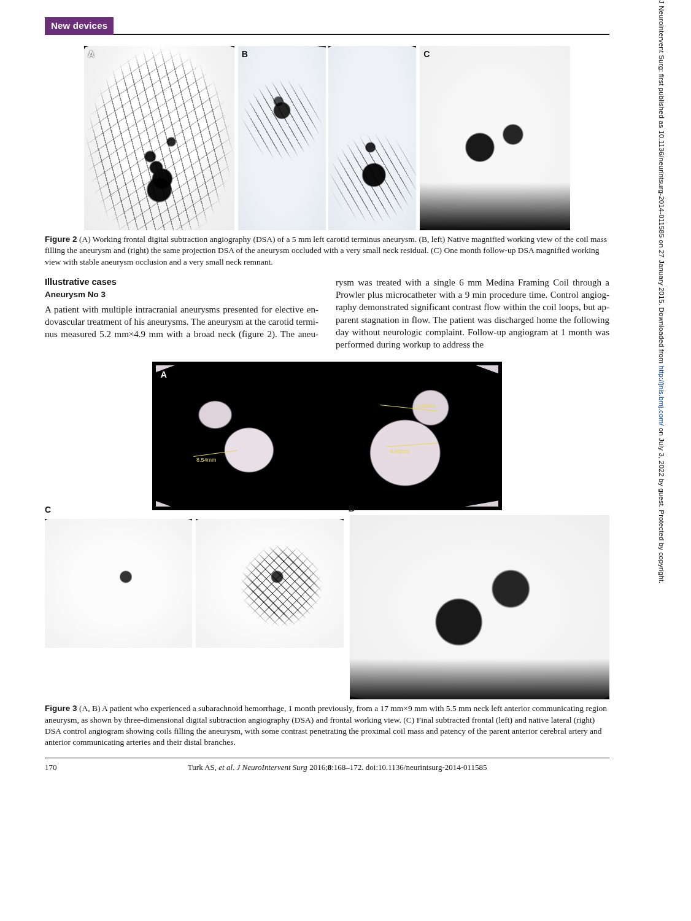J Neurointervent Surg: first published as 10.1136/neurintsurg-2014-011585 on 27 January 2015. Downloaded from http://jnis.bmj.com/ on July 3, 2022 by guest. Protected by copyright.
New devices
A
B
C
Figure 2 (A) Working frontal digital subtraction angiography (DSA) of a 5 mm left carotid terminus aneurysm. (B, left) Native magnified working view of the coil mass filling the aneurysm and (right) the same projection DSA of the aneurysm occluded with a very small neck residual. (C) One month follow-up DSA magnified working view with stable aneurysm occlusion and a very small neck remnant.
Illustrative cases
Aneurysm No 3
A patient with multiple intracranial aneurysms presented for elective endovascular treatment of his aneurysms. The aneurysm at the carotid terminus measured 5.2 mm×4.9 mm with a broad neck (figure 2). The aneurysm was treated with a single 6 mm Medina Framing Coil through a Prowler plus microcatheter with a 9 min procedure time. Control angiography demonstrated significant contrast flow within the coil loops, but apparent stagnation in flow. The patient was discharged home the following day without neurologic complaint. Follow-up angiogram at 1 month was performed during workup to address the
A
8.54mm
1.65cm
8.88mm
C
B
Figure 3 (A, B) A patient who experienced a subarachnoid hemorrhage, 1 month previously, from a 17 mm×9 mm with 5.5 mm neck left anterior communicating region aneurysm, as shown by three-dimensional digital subtraction angiography (DSA) and frontal working view. (C) Final subtracted frontal (left) and native lateral (right) DSA control angiogram showing coils filling the aneurysm, with some contrast penetrating the proximal coil mass and patency of the parent anterior cerebral artery and anterior communicating arteries and their distal branches.
170
Turk AS, et al. J NeuroIntervent Surg 2016;8:168–172. doi:10.1136/neurintsurg-2014-011585